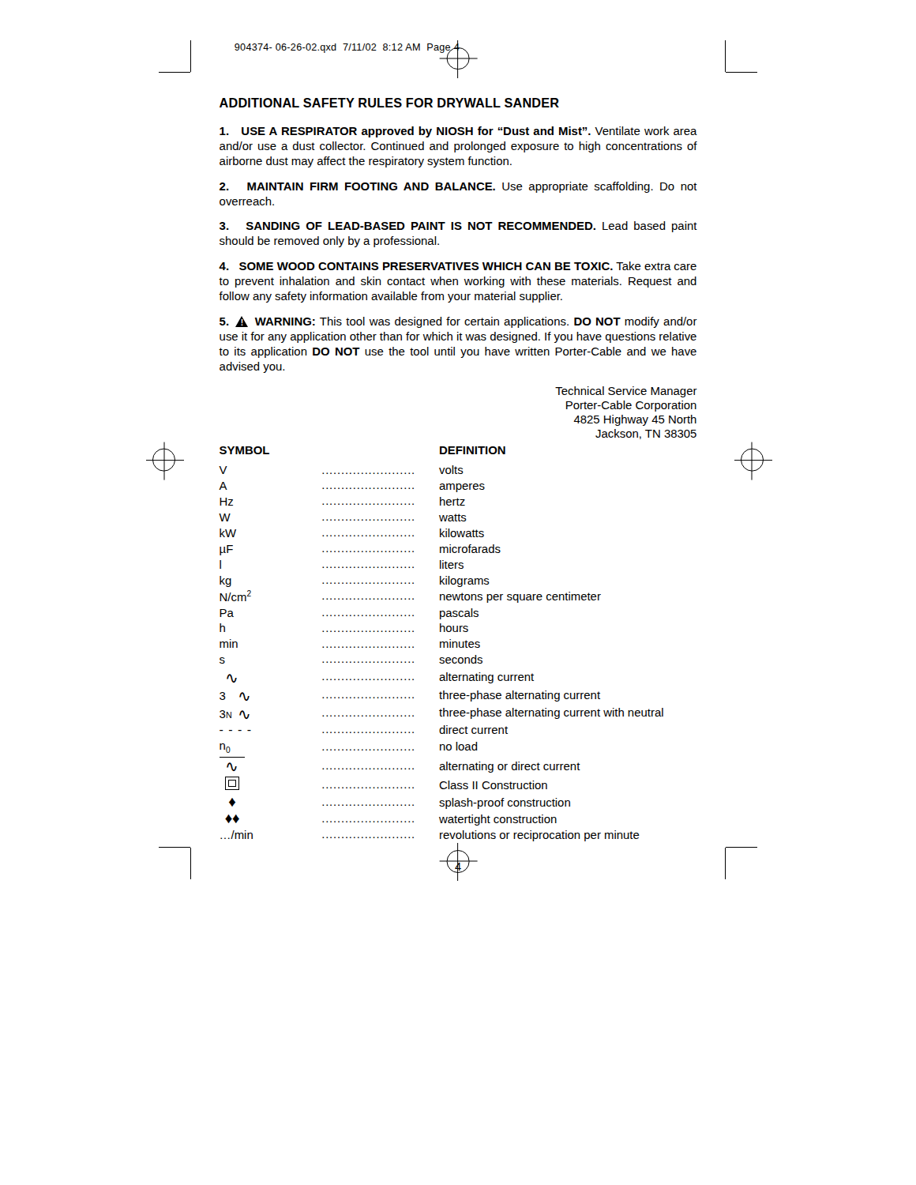904374- 06-26-02.qxd 7/11/02 8:12 AM Page 4
ADDITIONAL SAFETY RULES FOR DRYWALL SANDER
1. USE A RESPIRATOR approved by NIOSH for “Dust and Mist”. Ventilate work area and/or use a dust collector. Continued and prolonged exposure to high concentrations of airborne dust may affect the respiratory system function.
2. MAINTAIN FIRM FOOTING AND BALANCE. Use appropriate scaffolding. Do not overreach.
3. SANDING OF LEAD-BASED PAINT IS NOT RECOMMENDED. Lead based paint should be removed only by a professional.
4. SOME WOOD CONTAINS PRESERVATIVES WHICH CAN BE TOXIC. Take extra care to prevent inhalation and skin contact when working with these materials. Request and follow any safety information available from your material supplier.
5. WARNING: This tool was designed for certain applications. DO NOT modify and/or use it for any application other than for which it was designed. If you have questions relative to its application DO NOT use the tool until you have written Porter-Cable and we have advised you.
Technical Service Manager
Porter-Cable Corporation
4825 Highway 45 North
Jackson, TN 38305
| SYMBOL | | DEFINITION |
| --- | --- | --- |
| V | ........................ | volts |
| A | ........................ | amperes |
| Hz | ........................ | hertz |
| W | ........................ | watts |
| kW | ........................ | kilowatts |
| µF | ........................ | microfarads |
| l | ........................ | liters |
| kg | ........................ | kilograms |
| N/cm 2 | ........................ | newtons per square centimeter |
| Pa | ........................ | pascals |
| h | ........................ | hours |
| min | ........................ | minutes |
| s | ........................ | seconds |
| ∿ | ........................ | alternating current |
| 3 ∿ | ........................ | three-phase alternating current |
| 3 N ∿ | ........................ | three-phase alternating current with neutral |
| - - - - | ........................ | direct current |
| n 0 | ........................ | no load |
| ∿ | ........................ | alternating or direct current |
| | ........................ | Class II Construction |
| ♦ | ........................ | splash-proof construction |
| ♦♦ | ........................ | watertight construction |
| …/min | ........................ | revolutions or reciprocation per minute |
4